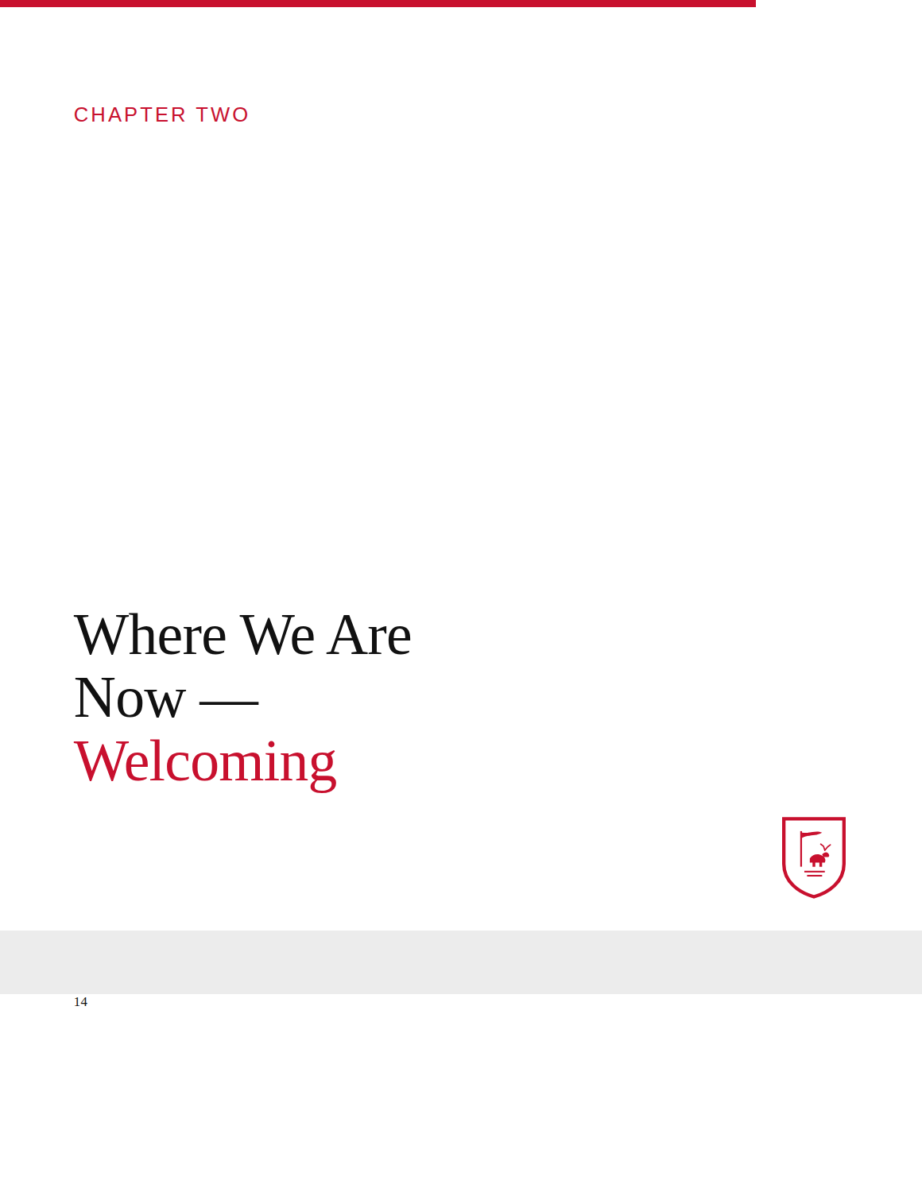Chapter Two
Where We Are
Now — Welcoming
14